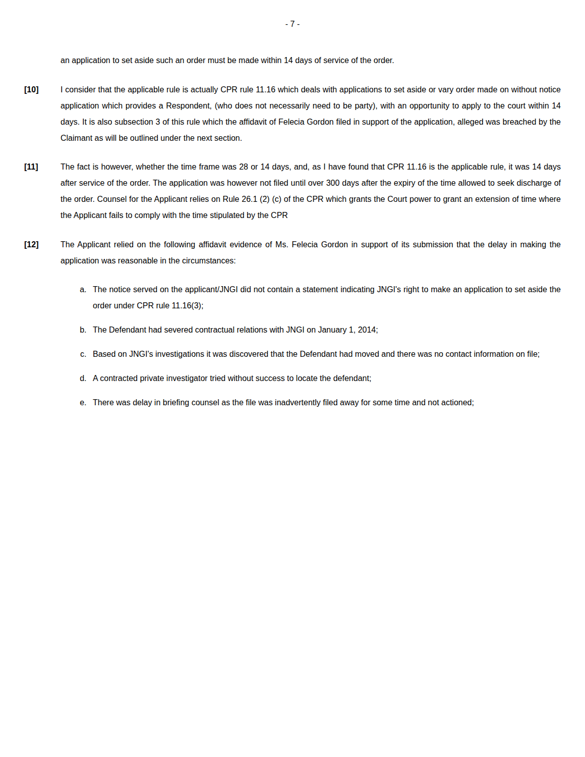- 7 -
an application to set aside such an order must be made within 14 days of service of the order.
[10]
I consider that the applicable rule is actually CPR rule 11.16 which deals with applications to set aside or vary order made on without notice application which provides a Respondent, (who does not necessarily need to be party), with an opportunity to apply to the court within 14 days. It is also subsection 3 of this rule which the affidavit of Felecia Gordon filed in support of the application, alleged was breached by the Claimant as will be outlined under the next section.
[11]
The fact is however, whether the time frame was 28 or 14 days, and, as I have found that CPR 11.16 is the applicable rule, it was 14 days after service of the order. The application was however not filed until over 300 days after the expiry of the time allowed to seek discharge of the order. Counsel for the Applicant relies on Rule 26.1 (2) (c) of the CPR which grants the Court power to grant an extension of time where the Applicant fails to comply with the time stipulated by the CPR
[12]
The Applicant relied on the following affidavit evidence of Ms. Felecia Gordon in support of its submission that the delay in making the application was reasonable in the circumstances:
The notice served on the applicant/JNGI did not contain a statement indicating JNGI's right to make an application to set aside the order under CPR rule 11.16(3);
The Defendant had severed contractual relations with JNGI on January 1, 2014;
Based on JNGI's investigations it was discovered that the Defendant had moved and there was no contact information on file;
A contracted private investigator tried without success to locate the defendant;
There was delay in briefing counsel as the file was inadvertently filed away for some time and not actioned;